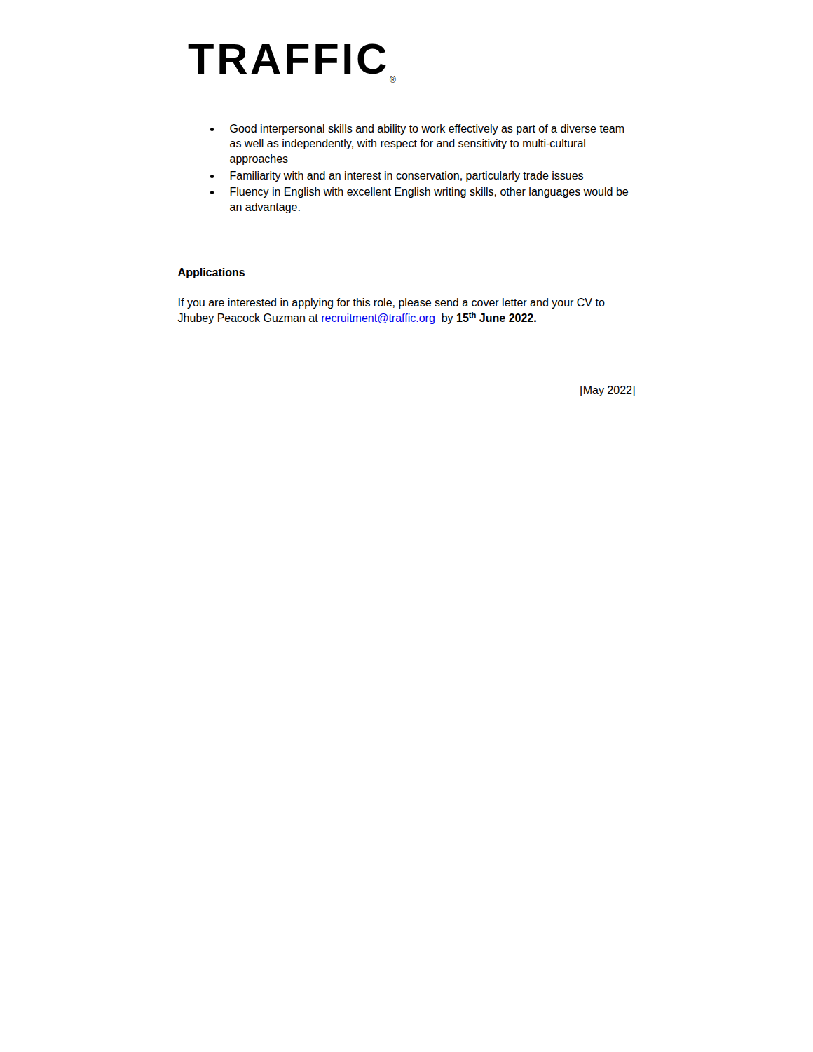TRAFFIC®
Good interpersonal skills and ability to work effectively as part of a diverse team as well as independently, with respect for and sensitivity to multi-cultural approaches
Familiarity with and an interest in conservation, particularly trade issues
Fluency in English with excellent English writing skills, other languages would be an advantage.
Applications
If you are interested in applying for this role, please send a cover letter and your CV to Jhubey Peacock Guzman at recruitment@traffic.org by 15th June 2022.
[May 2022]